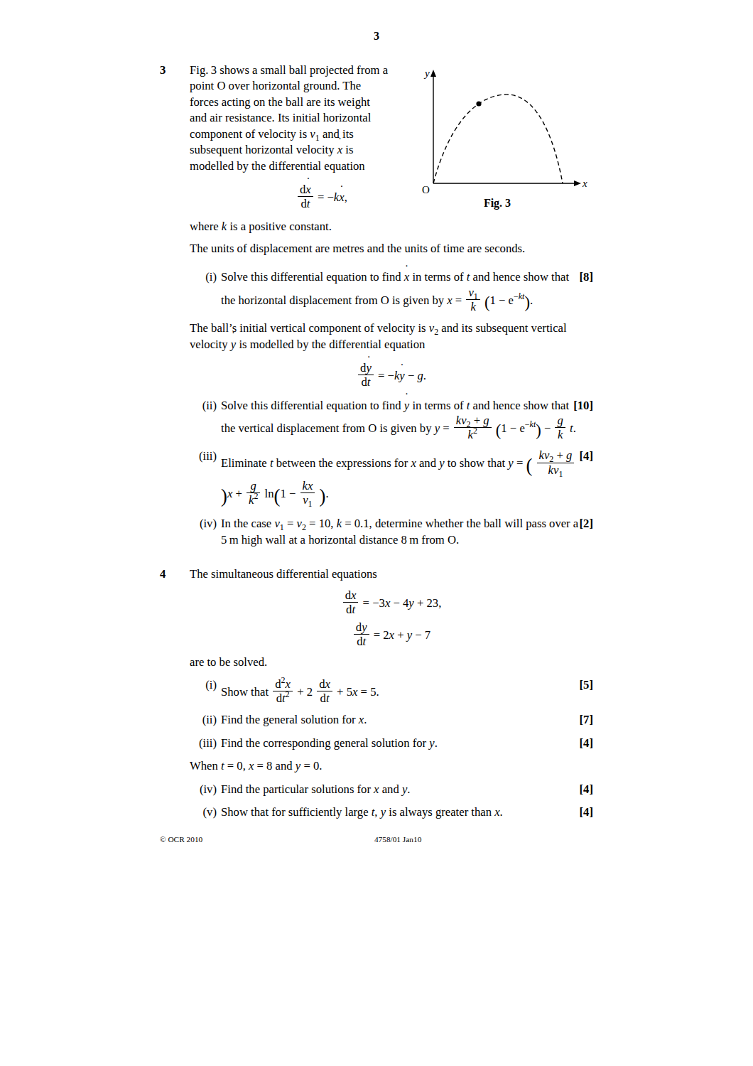3
3
y x O
Fig. 3
Fig. 3 shows a small ball projected from a point O over horizontal ground. The forces acting on the ball are its weight and air resistance. Its initial horizontal component of velocity is v1 and its subsequent horizontal velocity x is modelled by the differential equation
dx dt = −kx,
where k is a positive constant.
The units of displacement are metres and the units of time are seconds.
(i) [8] Solve this differential equation to find x in terms of t and hence show that the horizontal displacement from O is given by x = v1 k (1 − e−kt).
The ball’s initial vertical component of velocity is v2 and its subsequent vertical velocity y is modelled by the differential equation
dy dt = −ky − g.
(ii) [10] Solve this differential equation to find y in terms of t and hence show that the vertical displacement from O is given by y = kv2 + g k2 (1 − e−kt) − g k t.
(iii) [4] Eliminate t between the expressions for x and y to show that y = ( kv2 + g kv1 ) x + g k2 ln(1 − kx v1 ).
(iv) [2] In the case v1 = v2 = 10, k = 0.1, determine whether the ball will pass over a 5 m high wall at a horizontal distance 8 m from O.
4
The simultaneous differential equations
dx dt = −3x − 4y + 23,
dy dt = 2x + y − 7
are to be solved.
(i) [5] Show that d2x dt2 + 2 dx dt + 5x = 5.
(ii) [7] Find the general solution for x.
(iii) [4] Find the corresponding general solution for y.
When t = 0, x = 8 and y = 0.
(iv) [4] Find the particular solutions for x and y.
(v) [4] Show that for sufficiently large t, y is always greater than x.
© OCR 2010
4758/01 Jan10